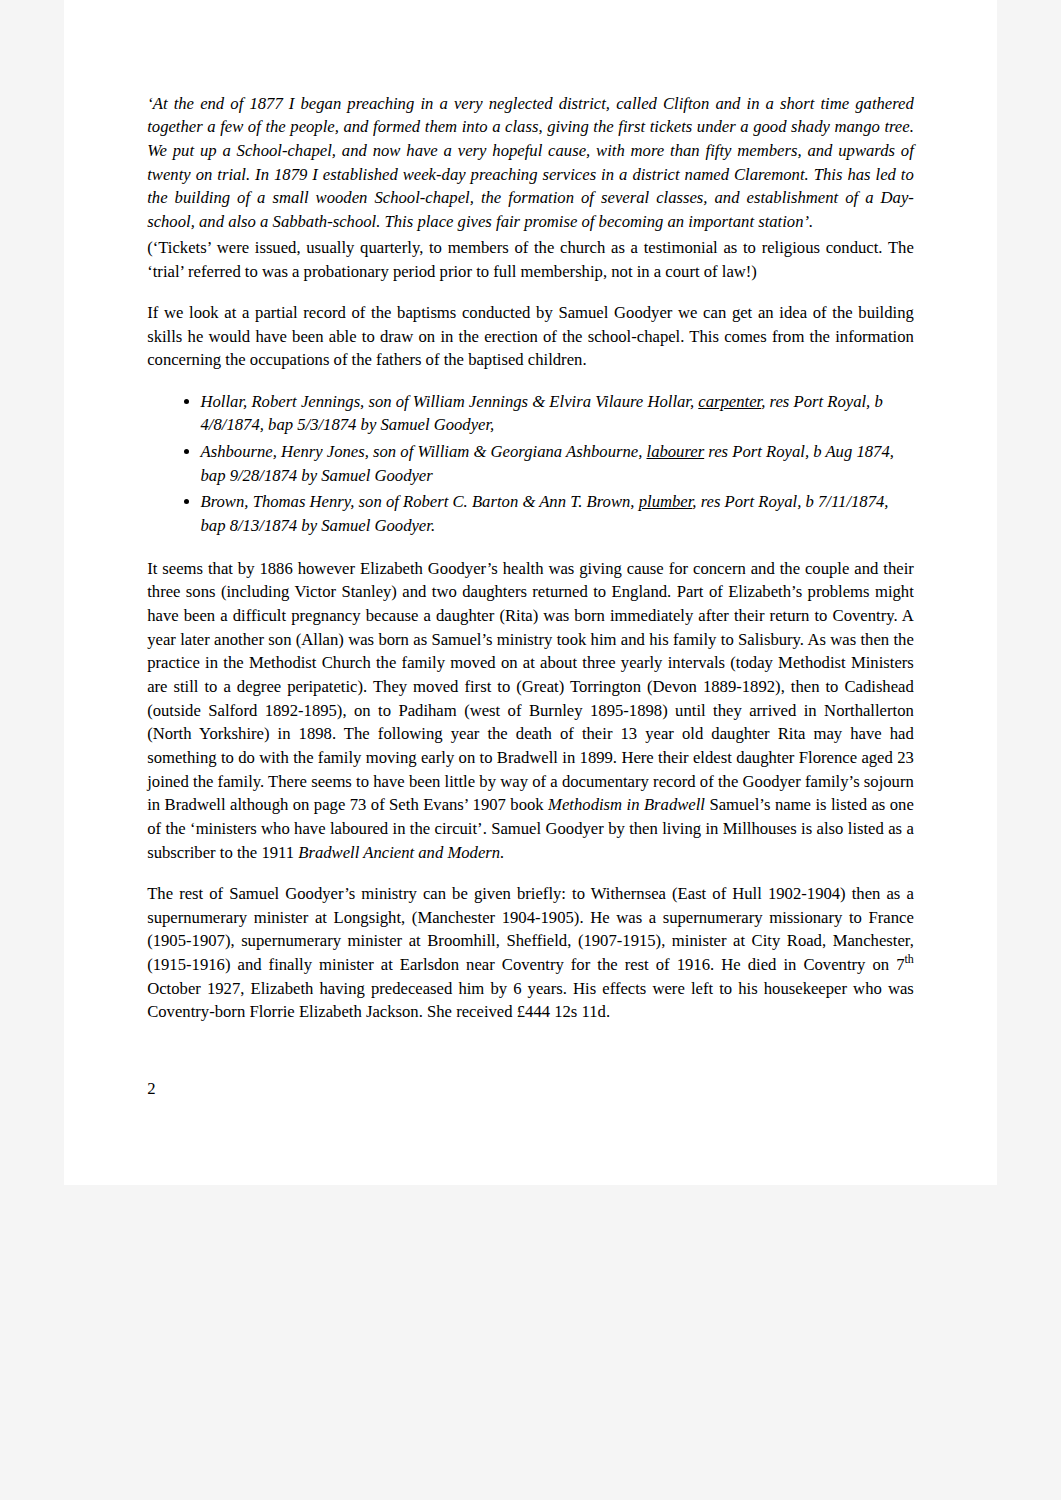‘At the end of 1877 I began preaching in a very neglected district, called Clifton and in a short time gathered together a few of the people, and formed them into a class, giving the first tickets under a good shady mango tree. We put up a School-chapel, and now have a very hopeful cause, with more than fifty members, and upwards of twenty on trial. In 1879 I established week-day preaching services in a district named Claremont. This has led to the building of a small wooden School-chapel, the formation of several classes, and establishment of a Day-school, and also a Sabbath-school. This place gives fair promise of becoming an important station’.
(‘Tickets’ were issued, usually quarterly, to members of the church as a testimonial as to religious conduct. The ‘trial’ referred to was a probationary period prior to full membership, not in a court of law!)
If we look at a partial record of the baptisms conducted by Samuel Goodyer we can get an idea of the building skills he would have been able to draw on in the erection of the school-chapel. This comes from the information concerning the occupations of the fathers of the baptised children.
Hollar, Robert Jennings, son of William Jennings & Elvira Vilaure Hollar, carpenter, res Port Royal, b 4/8/1874, bap 5/3/1874 by Samuel Goodyer,
Ashbourne, Henry Jones, son of William & Georgiana Ashbourne, labourer res Port Royal, b Aug 1874, bap 9/28/1874 by Samuel Goodyer
Brown, Thomas Henry, son of Robert C. Barton & Ann T. Brown, plumber, res Port Royal, b 7/11/1874, bap 8/13/1874 by Samuel Goodyer.
It seems that by 1886 however Elizabeth Goodyer’s health was giving cause for concern and the couple and their three sons (including Victor Stanley) and two daughters returned to England. Part of Elizabeth’s problems might have been a difficult pregnancy because a daughter (Rita) was born immediately after their return to Coventry. A year later another son (Allan) was born as Samuel’s ministry took him and his family to Salisbury. As was then the practice in the Methodist Church the family moved on at about three yearly intervals (today Methodist Ministers are still to a degree peripatetic). They moved first to (Great) Torrington (Devon 1889-1892), then to Cadishead (outside Salford 1892-1895), on to Padiham (west of Burnley 1895-1898) until they arrived in Northallerton (North Yorkshire) in 1898. The following year the death of their 13 year old daughter Rita may have had something to do with the family moving early on to Bradwell in 1899. Here their eldest daughter Florence aged 23 joined the family. There seems to have been little by way of a documentary record of the Goodyer family’s sojourn in Bradwell although on page 73 of Seth Evans’ 1907 book Methodism in Bradwell Samuel’s name is listed as one of the ‘ministers who have laboured in the circuit’. Samuel Goodyer by then living in Millhouses is also listed as a subscriber to the 1911 Bradwell Ancient and Modern.
The rest of Samuel Goodyer’s ministry can be given briefly: to Withernsea (East of Hull 1902-1904) then as a supernumerary minister at Longsight, (Manchester 1904-1905). He was a supernumerary missionary to France (1905-1907), supernumerary minister at Broomhill, Sheffield, (1907-1915), minister at City Road, Manchester, (1915-1916) and finally minister at Earlsdon near Coventry for the rest of 1916. He died in Coventry on 7th October 1927, Elizabeth having predeceased him by 6 years. His effects were left to his housekeeper who was Coventry-born Florrie Elizabeth Jackson. She received £444 12s 11d.
2